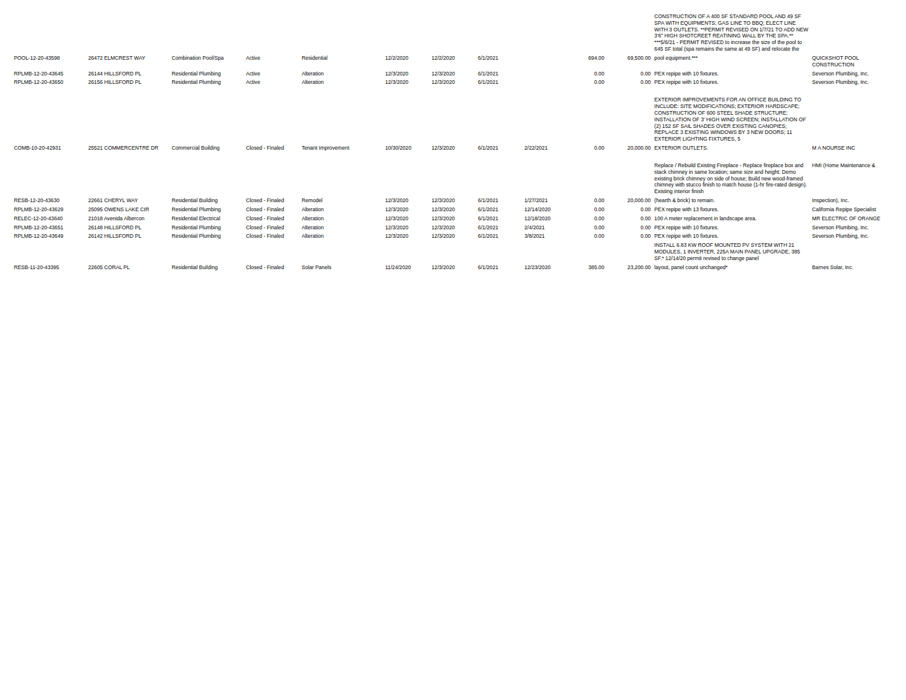| | | | | | | | | | | | CONSTRUCTION OF A 400 SF STANDARD POOL AND 49 SF SPA WITH EQUIPMENTS; GAS LINE TO BBQ; ELECT LINE WITH 3 OUTLETS. **PERMIT REVISED ON 1/7/21 TO ADD NEW 3'6" HIGH SHOTCREET REATINING WALL BY THE SPA.** ***5/6/21 - PERMIT REVISED to increase the size of the pool to 645 SF total (spa remains the same at 49 SF) and relocate the | |
| POOL-12-20-43598 | 26472 ELMCREST WAY | Combination Pool/Spa | Active | Residential | 12/2/2020 | 12/2/2020 | 6/1/2021 | | 694.00 | 69,500.00 | pool equipment.*** | QUICKSHOT POOL CONSTRUCTION |
| RPLMB-12-20-43645 | 26144 HILLSFORD PL | Residential Plumbing | Active | Alteration | 12/3/2020 | 12/3/2020 | 6/1/2021 | | 0.00 | 0.00 | PEX repipe with 10 fixtures. | Severson Plumbing, Inc. |
| RPLMB-12-20-43650 | 26156 HILLSFORD PL | Residential Plumbing | Active | Alteration | 12/3/2020 | 12/3/2020 | 6/1/2021 | | 0.00 | 0.00 | PEX repipe with 10 fixtures. | Severson Plumbing, Inc. |
| | | | | | | | | | | | EXTERIOR IMPROVEMENTS FOR AN OFFICE BUILDING TO INCLUDE: SITE MODIFICATIONS; EXTERIOR HARDSCAPE; CONSTRUCTION OF 600 STEEL SHADE STRUCTURE; INSTALLATION OF 3' HIGH WIND SCREEN; INSTALLATION OF (2) 152 SF SAIL SHADES OVER EXISTING CANOPIES; REPLACE 3 EXISTING WINDOWS BY 3 NEW DOORS; 11 EXTERIOR LIGHTING FIXTURES, 5 | |
| COMB-10-20-42931 | 25521 COMMERCENTRE DR | Commercial Building | Closed - Finaled | Tenant Improvement | 10/30/2020 | 12/3/2020 | 6/1/2021 | 2/22/2021 | 0.00 | 20,000.00 | EXTERIOR OUTLETS. | M A NOURSE INC |
| | | | | | | | | | | | Replace / Rebuild Existing Fireplace - Replace fireplace box and stack chimney in same location; same size and height: Demo existing brick chimney on side of house; Build new wood-framed chimney with stucco finish to match house (1-hr fire-rated design). Existing interior finish | HMI (Home Maintenance & |
| RESB-12-20-43630 | 22661 CHERYL WAY | Residential Building | Closed - Finaled | Remodel | 12/3/2020 | 12/3/2020 | 6/1/2021 | 1/27/2021 | 0.00 | 20,000.00 | (hearth & brick) to remain. | Inspection), Inc. |
| RPLMB-12-20-43629 | 25095 OWENS LAKE CIR | Residential Plumbing | Closed - Finaled | Alteration | 12/3/2020 | 12/3/2020 | 6/1/2021 | 12/14/2020 | 0.00 | 0.00 | PEX repipe with 13 fixtures. | California Repipe Specialist |
| RELEC-12-20-43640 | 21018 Avenida Albercon | Residential Electrical | Closed - Finaled | Alteration | 12/3/2020 | 12/3/2020 | 6/1/2021 | 12/18/2020 | 0.00 | 0.00 | 100 A meter replacement in landscape area. | MR ELECTRIC OF ORANGE |
| RPLMB-12-20-43651 | 26148 HILLSFORD PL | Residential Plumbing | Closed - Finaled | Alteration | 12/3/2020 | 12/3/2020 | 6/1/2021 | 2/4/2021 | 0.00 | 0.00 | PEX repipe with 10 fixtures. | Severson Plumbing, Inc. |
| RPLMB-12-20-43649 | 26142 HILLSFORD PL | Residential Plumbing | Closed - Finaled | Alteration | 12/3/2020 | 12/3/2020 | 6/1/2021 | 3/8/2021 | 0.00 | 0.00 | PEX repipe with 10 fixtures. | Severson Plumbing, Inc. |
| | | | | | | | | | | | INSTALL 6.83 KW ROOF MOUNTED PV SYSTEM WITH 21 MODULES, 1 INVERTER, 225A MAIN PANEL UPGRADE, 385 SF.* 12/14/20 permit revised to change panel | |
| RESB-11-20-43395 | 22605 CORAL PL | Residential Building | Closed - Finaled | Solar Panels | 11/24/2020 | 12/3/2020 | 6/1/2021 | 12/23/2020 | 385.00 | 23,200.00 | layout, panel count unchanged* | Barnes Solar, Inc. |